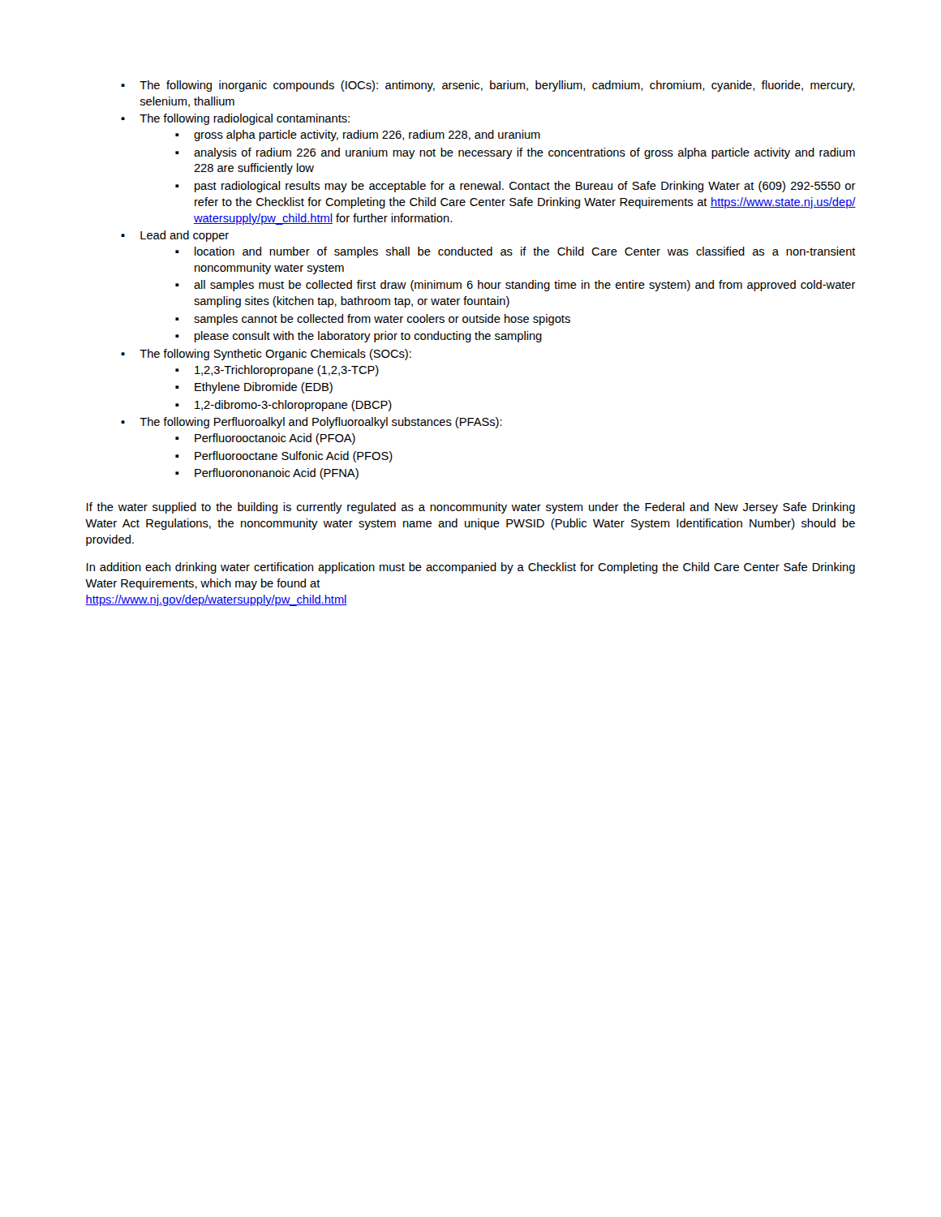The following inorganic compounds (IOCs): antimony, arsenic, barium, beryllium, cadmium, chromium, cyanide, fluoride, mercury, selenium, thallium
The following radiological contaminants:
gross alpha particle activity, radium 226, radium 228, and uranium
analysis of radium 226 and uranium may not be necessary if the concentrations of gross alpha particle activity and radium 228 are sufficiently low
past radiological results may be acceptable for a renewal. Contact the Bureau of Safe Drinking Water at (609) 292-5550 or refer to the Checklist for Completing the Child Care Center Safe Drinking Water Requirements at https://www.state.nj.us/dep/watersupply/pw_child.html for further information.
Lead and copper
location and number of samples shall be conducted as if the Child Care Center was classified as a non-transient noncommunity water system
all samples must be collected first draw (minimum 6 hour standing time in the entire system) and from approved cold-water sampling sites (kitchen tap, bathroom tap, or water fountain)
samples cannot be collected from water coolers or outside hose spigots
please consult with the laboratory prior to conducting the sampling
The following Synthetic Organic Chemicals (SOCs):
1,2,3-Trichloropropane (1,2,3-TCP)
Ethylene Dibromide (EDB)
1,2-dibromo-3-chloropropane (DBCP)
The following Perfluoroalkyl and Polyfluoroalkyl substances (PFASs):
Perfluorooctanoic Acid (PFOA)
Perfluorooctane Sulfonic Acid (PFOS)
Perfluorononanoic Acid (PFNA)
If the water supplied to the building is currently regulated as a noncommunity water system under the Federal and New Jersey Safe Drinking Water Act Regulations, the noncommunity water system name and unique PWSID (Public Water System Identification Number) should be provided.
In addition each drinking water certification application must be accompanied by a Checklist for Completing the Child Care Center Safe Drinking Water Requirements, which may be found at
https://www.nj.gov/dep/watersupply/pw_child.html